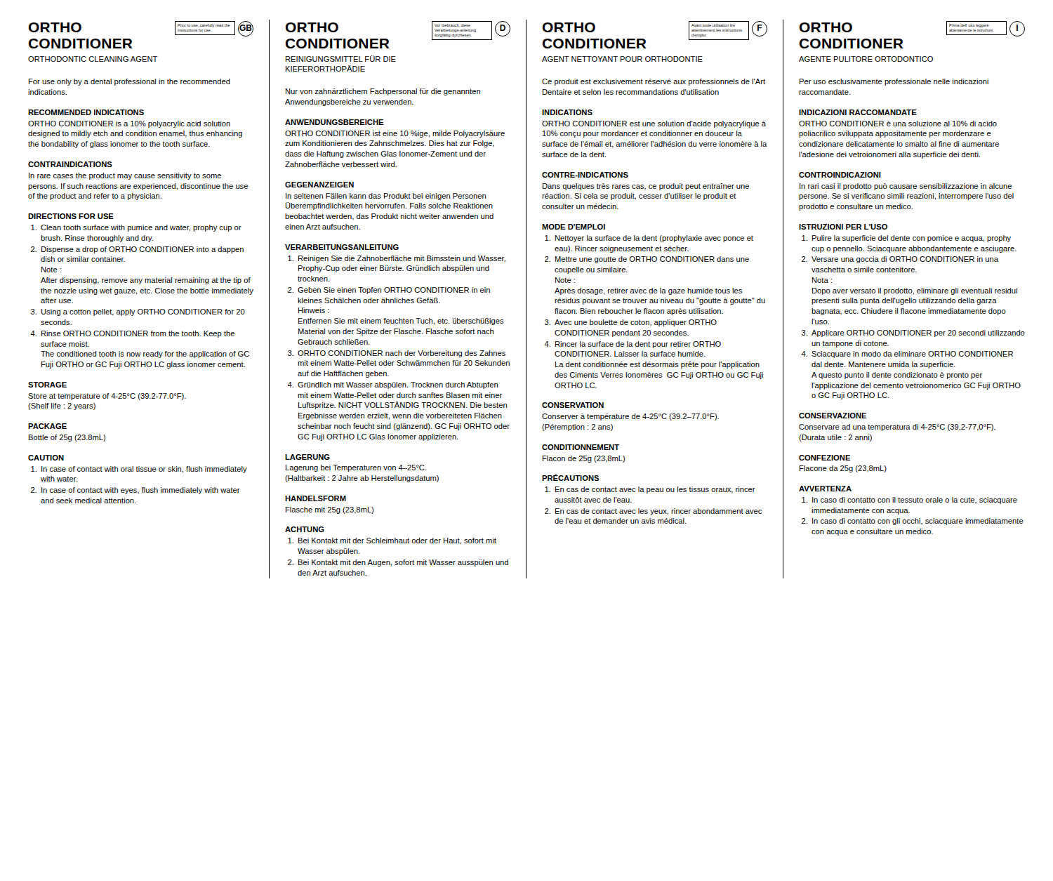ORTHO
CONDITIONER
Prior to use, carefully read the instructions for use.
GB
ORTHODONTIC CLEANING AGENT
For use only by a dental professional in the recommended indications.
Recommended Indications
ORTHO CONDITIONER is a 10% polyacrylic acid solution designed to mildly etch and condition enamel, thus enhancing the bondability of glass ionomer to the tooth surface.
Contraindications
In rare cases the product may cause sensitivity to some persons. If such reactions are experienced, discontinue the use of the product and refer to a physician.
Directions for Use
Clean tooth surface with pumice and water, prophy cup or brush. Rinse thoroughly and dry.
Dispense a drop of ORTHO CONDITIONER into a dappen dish or similar container.
Note :
After dispensing, remove any material remaining at the tip of the nozzle using wet gauze, etc. Close the bottle immediately after use.
Using a cotton pellet, apply ORTHO CONDITIONER for 20 seconds.
Rinse ORTHO CONDITIONER from the tooth. Keep the surface moist.
The conditioned tooth is now ready for the application of GC Fuji ORTHO or GC Fuji ORTHO LC glass ionomer cement.
Storage
Store at temperature of 4-25°C (39.2-77.0°F).
(Shelf life : 2 years)
Package
Bottle of 25g (23.8mL)
Caution
In case of contact with oral tissue or skin, flush immediately with water.
In case of contact with eyes, flush immediately with water and seek medical attention.
ORTHO
CONDITIONER
Vor Gebrauch, diese Verarbeitungs-anleitung sorgfältig durchlesen.
D
REINIGUNGSMITTEL FÜR DIE
KIEFERORTHOPÄDIE
Nur von zahnärztlichem Fachpersonal für die genannten Anwendungsbereiche zu verwenden.
Anwendungsbereiche
ORTHO CONDITIONER ist eine 10 %ige, milde Polyacrylsäure zum Konditionieren des Zahnschmelzes. Dies hat zur Folge, dass die Haftung zwischen Glas Ionomer-Zement und der Zahnoberfläche verbessert wird.
Gegenanzeigen
In seltenen Fällen kann das Produkt bei einigen Personen Überempfindlichkeiten hervorrufen. Falls solche Reaktionen beobachtet werden, das Produkt nicht weiter anwenden und einen Arzt aufsuchen.
Verarbeitungsanleitung
Reinigen Sie die Zahnoberfläche mit Bimsstein und Wasser, Prophy-Cup oder einer Bürste. Gründlich abspülen und trocknen.
Geben Sie einen Topfen ORTHO CONDITIONER in ein kleines Schälchen oder ähnliches Gefäß.
Hinweis :
Entfernen Sie mit einem feuchten Tuch, etc. überschüßiges Material von der Spitze der Flasche. Flasche sofort nach Gebrauch schließen.
ORHTO CONDITIONER nach der Vorbereitung des Zahnes mit einem Watte-Pellet oder Schwämmchen für 20 Sekunden auf die Haftflächen geben.
Gründlich mit Wasser abspülen. Trocknen durch Abtupfen mit einem Watte-Pellet oder durch sanftes Blasen mit einer Luftspritze. NICHT VOLLSTÄNDIG TROCKNEN. Die besten Ergebnisse werden erzielt, wenn die vorbereiteten Flächen scheinbar noch feucht sind (glänzend). GC Fuji ORHTO oder GC Fuji ORTHO LC Glas Ionomer applizieren.
Lagerung
Lagerung bei Temperaturen von 4–25°C.
(Haltbarkeit : 2 Jahre ab Herstellungsdatum)
Handelsform
Flasche mit 25g (23,8mL)
Achtung
Bei Kontakt mit der Schleimhaut oder der Haut, sofort mit Wasser abspülen.
Bei Kontakt mit den Augen, sofort mit Wasser ausspülen und den Arzt aufsuchen.
ORTHO
CONDITIONER
Avant toute utilisation lire attentivement les instructions d'emploi
F
AGENT NETTOYANT POUR ORTHODONTIE
Ce produit est exclusivement réservé aux professionnels de l'Art Dentaire et selon les recommandations d'utilisation
Indications
ORTHO CONDITIONER est une solution d'acide polyacrylique à 10% conçu pour mordancer et conditionner en douceur la surface de l'émail et, améliorer l'adhésion du verre ionomère à la surface de la dent.
Contre-indications
Dans quelques très rares cas, ce produit peut entraîner une réaction. Si cela se produit, cesser d'utiliser le produit et consulter un médecin.
Mode d'emploi
Nettoyer la surface de la dent (prophylaxie avec ponce et eau). Rincer soigneusement et sécher.
Mettre une goutte de ORTHO CONDITIONER dans une coupelle ou similaire.
Note :
Après dosage, retirer avec de la gaze humide tous les résidus pouvant se trouver au niveau du "goutte à goutte" du flacon. Bien reboucher le flacon après utilisation.
Avec une boulette de coton, appliquer ORTHO CONDITIONER pendant 20 secondes.
Rincer la surface de la dent pour retirer ORTHO CONDITIONER. Laisser la surface humide.
La dent conditionnée est désormais prête pour l'application des Ciments Verres Ionomères GC Fuji ORTHO ou GC Fuji ORTHO LC.
Conservation
Conserver à température de 4-25°C (39.2–77.0°F).
(Péremption : 2 ans)
Conditionnement
Flacon de 25g (23,8mL)
Précautions
En cas de contact avec la peau ou les tissus oraux, rincer aussitôt avec de l'eau.
En cas de contact avec les yeux, rincer abondamment avec de l'eau et demander un avis médical.
ORTHO
CONDITIONER
Prima dell' uso leggere attentamente le istruzioni.
I
AGENTE PULITORE ORTODONTICO
Per uso esclusivamente professionale nelle indicazioni raccomandate.
Indicazioni raccomandate
ORTHO CONDITIONER è una soluzione al 10% di acido poliacrilico sviluppata appositamente per mordenzare e condizionare delicatamente lo smalto al fine di aumentare l'adesione dei vetroionomeri alla superficie dei denti.
Controindicazioni
In rari casi il prodotto può causare sensibilizzazione in alcune persone. Se si verificano simili reazioni, interrompere l'uso del prodotto e consultare un medico.
Istruzioni per l'uso
Pulire la superficie del dente con pomice e acqua, prophy cup o pennello. Sciacquare abbondantemente e asciugare.
Versare una goccia di ORTHO CONDITIONER in una vaschetta o simile contenitore.
Nota :
Dopo aver versato il prodotto, eliminare gli eventuali residui presenti sulla punta dell'ugello utilizzando della garza bagnata, ecc. Chiudere il flacone immediatamente dopo l'uso.
Applicare ORTHO CONDITIONER per 20 secondi utilizzando un tampone di cotone.
Sciacquare in modo da eliminare ORTHO CONDITIONER dal dente. Mantenere umida la superficie.
A questo punto il dente condizionato è pronto per l'applicazione del cemento vetroionomerico GC Fuji ORTHO o GC Fuji ORTHO LC.
Conservazione
Conservare ad una temperatura di 4-25°C (39,2-77,0°F).
(Durata utile : 2 anni)
Confezione
Flacone da 25g (23,8mL)
Avvertenza
In caso di contatto con il tessuto orale o la cute, sciacquare immediatamente con acqua.
In caso di contatto con gli occhi, sciacquare immediatamente con acqua e consultare un medico.